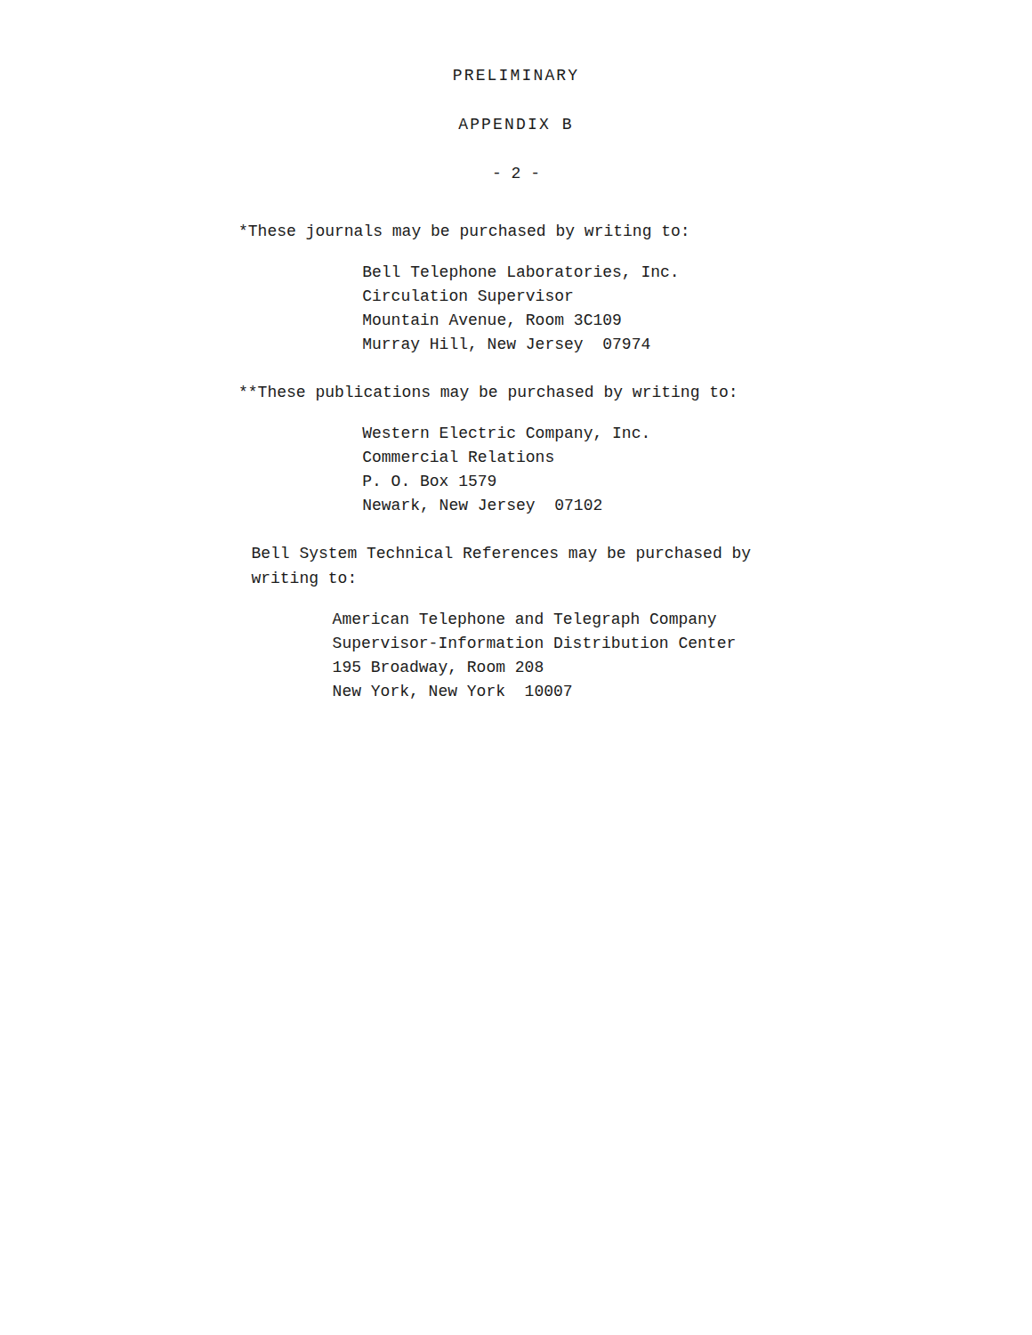PRELIMINARY
APPENDIX B
- 2 -
*These journals may be purchased by writing to:
Bell Telephone Laboratories, Inc. Circulation Supervisor Mountain Avenue, Room 3C109 Murray Hill, New Jersey 07974
**These publications may be purchased by writing to:
Western Electric Company, Inc. Commercial Relations P. O. Box 1579 Newark, New Jersey 07102
Bell System Technical References may be purchased by writing to:
American Telephone and Telegraph Company Supervisor-Information Distribution Center 195 Broadway, Room 208 New York, New York 10007